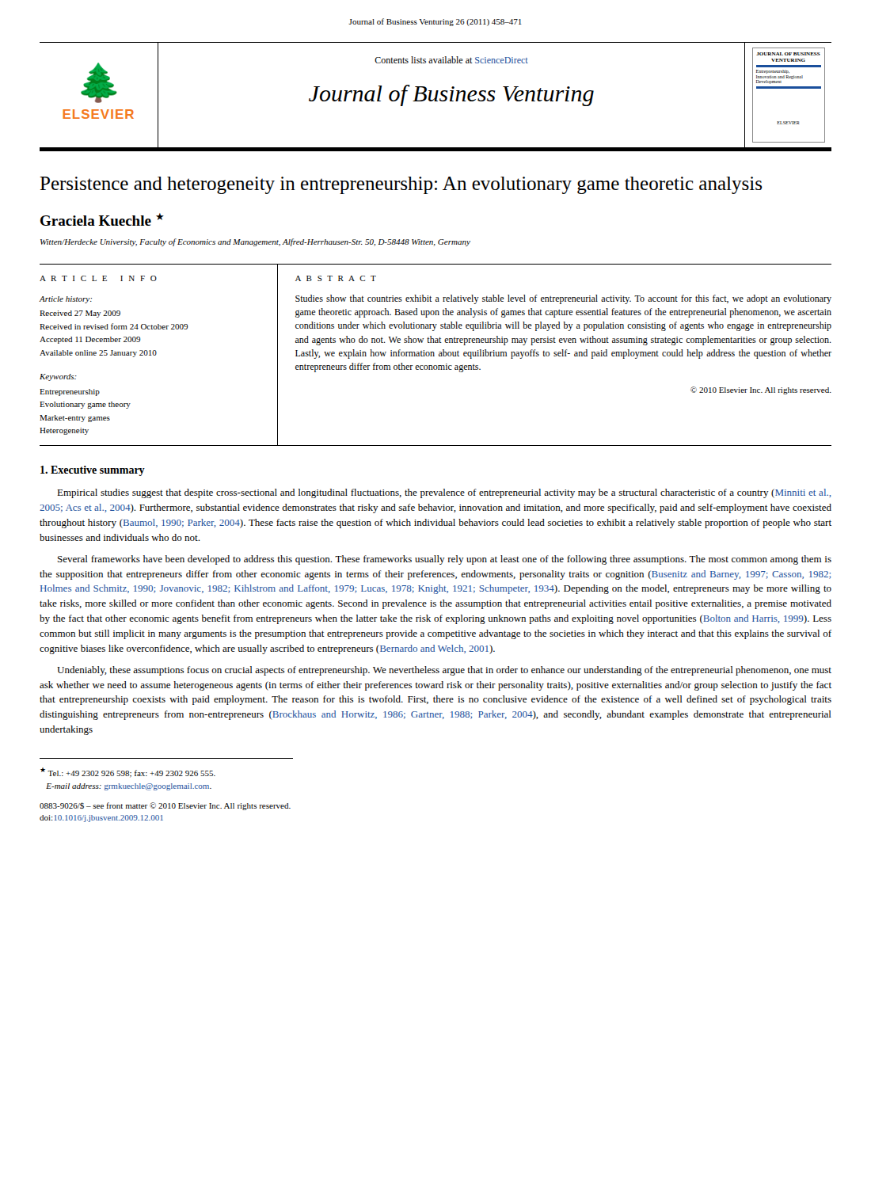Journal of Business Venturing 26 (2011) 458–471
🌲
ELSEVIER
Contents lists available at ScienceDirect
Journal of Business Venturing
JOURNAL OF BUSINESS VENTURING
Entrepreneurship,
Innovation and Regional Development
ELSEVIER
Persistence and heterogeneity in entrepreneurship: An evolutionary game theoretic analysis
Graciela Kuechle ★
Witten/Herdecke University, Faculty of Economics and Management, Alfred-Herrhausen-Str. 50, D-58448 Witten, Germany
| A R T I C L E I N F O Article history: Received 27 May 2009 Received in revised form 24 October 2009 Accepted 11 December 2009 Available online 25 January 2010 Keywords: Entrepreneurship Evolutionary game theory Market-entry games Heterogeneity | A B S T R A C T Studies show that countries exhibit a relatively stable level of entrepreneurial activity. To account for this fact, we adopt an evolutionary game theoretic approach. Based upon the analysis of games that capture essential features of the entrepreneurial phenomenon, we ascertain conditions under which evolutionary stable equilibria will be played by a population consisting of agents who engage in entrepreneurship and agents who do not. We show that entrepreneurship may persist even without assuming strategic complementarities or group selection. Lastly, we explain how information about equilibrium payoffs to self- and paid employment could help address the question of whether entrepreneurs differ from other economic agents. © 2010 Elsevier Inc. All rights reserved. |
1. Executive summary
Empirical studies suggest that despite cross-sectional and longitudinal fluctuations, the prevalence of entrepreneurial activity may be a structural characteristic of a country (Minniti et al., 2005; Acs et al., 2004). Furthermore, substantial evidence demonstrates that risky and safe behavior, innovation and imitation, and more specifically, paid and self-employment have coexisted throughout history (Baumol, 1990; Parker, 2004). These facts raise the question of which individual behaviors could lead societies to exhibit a relatively stable proportion of people who start businesses and individuals who do not.
Several frameworks have been developed to address this question. These frameworks usually rely upon at least one of the following three assumptions. The most common among them is the supposition that entrepreneurs differ from other economic agents in terms of their preferences, endowments, personality traits or cognition (Busenitz and Barney, 1997; Casson, 1982; Holmes and Schmitz, 1990; Jovanovic, 1982; Kihlstrom and Laffont, 1979; Lucas, 1978; Knight, 1921; Schumpeter, 1934). Depending on the model, entrepreneurs may be more willing to take risks, more skilled or more confident than other economic agents. Second in prevalence is the assumption that entrepreneurial activities entail positive externalities, a premise motivated by the fact that other economic agents benefit from entrepreneurs when the latter take the risk of exploring unknown paths and exploiting novel opportunities (Bolton and Harris, 1999). Less common but still implicit in many arguments is the presumption that entrepreneurs provide a competitive advantage to the societies in which they interact and that this explains the survival of cognitive biases like overconfidence, which are usually ascribed to entrepreneurs (Bernardo and Welch, 2001).
Undeniably, these assumptions focus on crucial aspects of entrepreneurship. We nevertheless argue that in order to enhance our understanding of the entrepreneurial phenomenon, one must ask whether we need to assume heterogeneous agents (in terms of either their preferences toward risk or their personality traits), positive externalities and/or group selection to justify the fact that entrepreneurship coexists with paid employment. The reason for this is twofold. First, there is no conclusive evidence of the existence of a well defined set of psychological traits distinguishing entrepreneurs from non-entrepreneurs (Brockhaus and Horwitz, 1986; Gartner, 1988; Parker, 2004), and secondly, abundant examples demonstrate that entrepreneurial undertakings
★ Tel.: +49 2302 926 598; fax: +49 2302 926 555.
E-mail address: grmkuechle@googlemail.com.
0883-9026/$ – see front matter © 2010 Elsevier Inc. All rights reserved.
doi:10.1016/j.jbusvent.2009.12.001